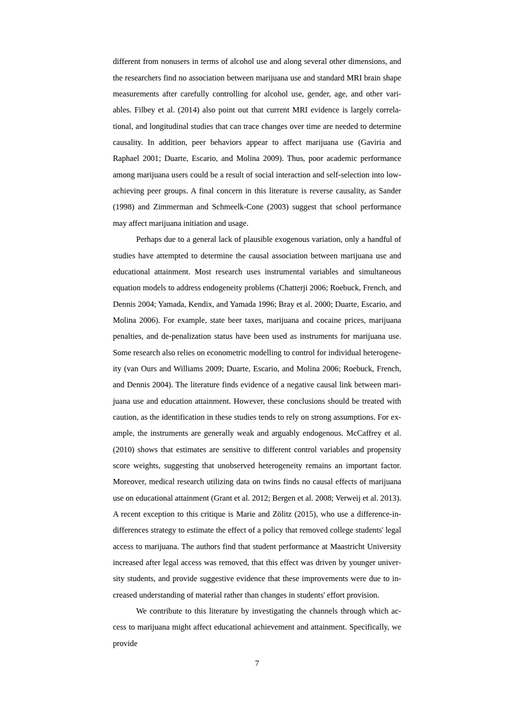different from nonusers in terms of alcohol use and along several other dimensions, and the researchers find no association between marijuana use and standard MRI brain shape measurements after carefully controlling for alcohol use, gender, age, and other variables. Filbey et al. (2014) also point out that current MRI evidence is largely correlational, and longitudinal studies that can trace changes over time are needed to determine causality. In addition, peer behaviors appear to affect marijuana use (Gaviria and Raphael 2001; Duarte, Escario, and Molina 2009). Thus, poor academic performance among marijuana users could be a result of social interaction and self-selection into low-achieving peer groups. A final concern in this literature is reverse causality, as Sander (1998) and Zimmerman and Schmeelk-Cone (2003) suggest that school performance may affect marijuana initiation and usage.
Perhaps due to a general lack of plausible exogenous variation, only a handful of studies have attempted to determine the causal association between marijuana use and educational attainment. Most research uses instrumental variables and simultaneous equation models to address endogeneity problems (Chatterji 2006; Roebuck, French, and Dennis 2004; Yamada, Kendix, and Yamada 1996; Bray et al. 2000; Duarte, Escario, and Molina 2006). For example, state beer taxes, marijuana and cocaine prices, marijuana penalties, and de-penalization status have been used as instruments for marijuana use. Some research also relies on econometric modelling to control for individual heterogeneity (van Ours and Williams 2009; Duarte, Escario, and Molina 2006; Roebuck, French, and Dennis 2004). The literature finds evidence of a negative causal link between marijuana use and education attainment. However, these conclusions should be treated with caution, as the identification in these studies tends to rely on strong assumptions. For example, the instruments are generally weak and arguably endogenous. McCaffrey et al. (2010) shows that estimates are sensitive to different control variables and propensity score weights, suggesting that unobserved heterogeneity remains an important factor. Moreover, medical research utilizing data on twins finds no causal effects of marijuana use on educational attainment (Grant et al. 2012; Bergen et al. 2008; Verweij et al. 2013). A recent exception to this critique is Marie and Zölitz (2015), who use a difference-in-differences strategy to estimate the effect of a policy that removed college students' legal access to marijuana. The authors find that student performance at Maastricht University increased after legal access was removed, that this effect was driven by younger university students, and provide suggestive evidence that these improvements were due to increased understanding of material rather than changes in students' effort provision.
We contribute to this literature by investigating the channels through which access to marijuana might affect educational achievement and attainment. Specifically, we provide
7